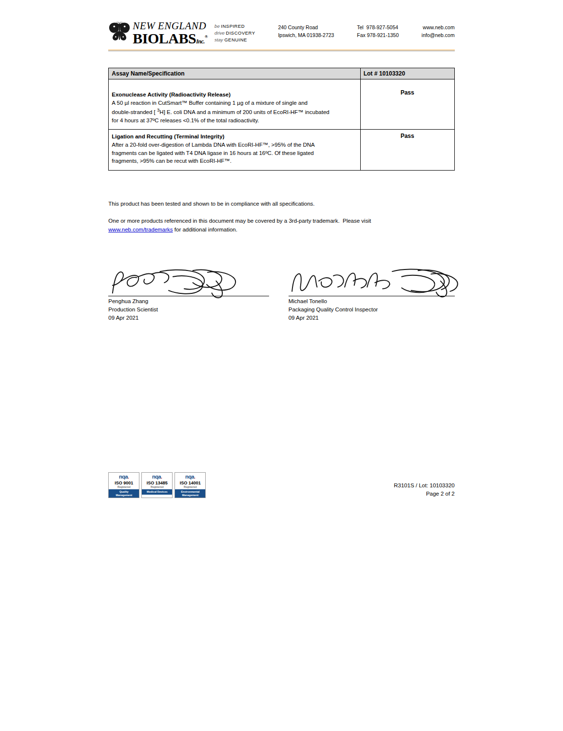NEW ENGLAND
BIOLABSInc.®
be INSPIRED
drive DISCOVERY
stay GENUINE
240 County Road
Ipswich, MA 01938-2723
Tel 978-927-5054
Fax 978-921-1350
www.neb.com
info@neb.com
| Assay Name/Specification | Lot # 10103320 |
| --- | --- |
| Exonuclease Activity (Radioactivity Release) A 50 µl reaction in CutSmart™ Buffer containing 1 µg of a mixture of single and double-stranded [ 3 H] E. coli DNA and a minimum of 200 units of EcoRI-HF™ incubated for 4 hours at 37ºC releases <0.1% of the total radioactivity. | Pass |
| Ligation and Recutting (Terminal Integrity) After a 20-fold over-digestion of Lambda DNA with EcoRI-HF™, >95% of the DNA fragments can be ligated with T4 DNA ligase in 16 hours at 16ºC. Of these ligated fragments, >95% can be recut with EcoRI-HF™. | Pass |
This product has been tested and shown to be in compliance with all specifications.
One or more products referenced in this document may be covered by a 3rd-party trademark. Please visit
www.neb.com/trademarks for additional information.
Penghua Zhang
Production Scientist
09 Apr 2021
Michael Tonello
Packaging Quality Control Inspector
09 Apr 2021
nqa.
ISO 9001
Registered
Quality
Management
nqa.
ISO 13485
Registered
Medical Devices
nqa.
ISO 14001
Registered
Environmental
Management
R3101S / Lot: 10103320
Page 2 of 2